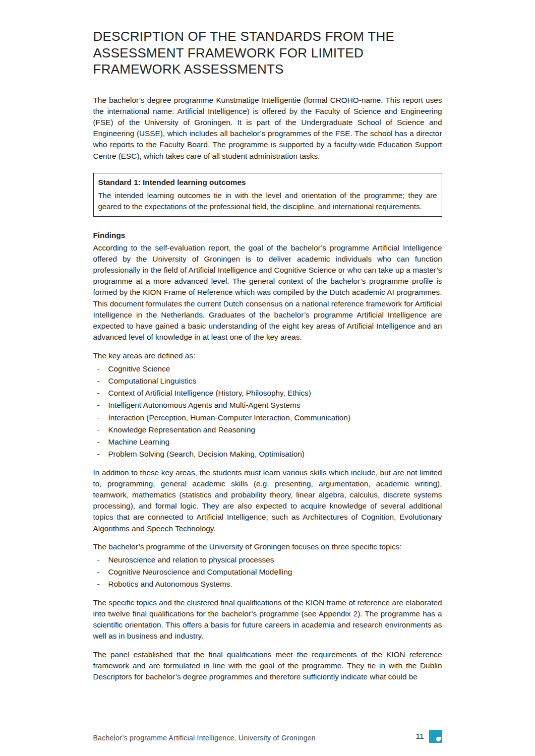Description of the standards from the assessment framework for limited framework assessments
The bachelor’s degree programme Kunstmatige Intelligentie (formal CROHO-name. This report uses the international name: Artificial Intelligence) is offered by the Faculty of Science and Engineering (FSE) of the University of Groningen. It is part of the Undergraduate School of Science and Engineering (USSE), which includes all bachelor’s programmes of the FSE. The school has a director who reports to the Faculty Board. The programme is supported by a faculty-wide Education Support Centre (ESC), which takes care of all student administration tasks.
Standard 1: Intended learning outcomes
The intended learning outcomes tie in with the level and orientation of the programme; they are geared to the expectations of the professional field, the discipline, and international requirements.
Findings
According to the self-evaluation report, the goal of the bachelor’s programme Artificial Intelligence offered by the University of Groningen is to deliver academic individuals who can function professionally in the field of Artificial Intelligence and Cognitive Science or who can take up a master’s programme at a more advanced level. The general context of the bachelor’s programme profile is formed by the KION Frame of Reference which was compiled by the Dutch academic AI programmes. This document formulates the current Dutch consensus on a national reference framework for Artificial Intelligence in the Netherlands. Graduates of the bachelor’s programme Artificial Intelligence are expected to have gained a basic understanding of the eight key areas of Artificial Intelligence and an advanced level of knowledge in at least one of the key areas.
The key areas are defined as:
Cognitive Science
Computational Linguistics
Context of Artificial Intelligence (History, Philosophy, Ethics)
Intelligent Autonomous Agents and Multi-Agent Systems
Interaction (Perception, Human-Computer Interaction, Communication)
Knowledge Representation and Reasoning
Machine Learning
Problem Solving (Search, Decision Making, Optimisation)
In addition to these key areas, the students must learn various skills which include, but are not limited to, programming, general academic skills (e.g. presenting, argumentation, academic writing), teamwork, mathematics (statistics and probability theory, linear algebra, calculus, discrete systems processing), and formal logic. They are also expected to acquire knowledge of several additional topics that are connected to Artificial Intelligence, such as Architectures of Cognition, Evolutionary Algorithms and Speech Technology.
The bachelor’s programme of the University of Groningen focuses on three specific topics:
Neuroscience and relation to physical processes
Cognitive Neuroscience and Computational Modelling
Robotics and Autonomous Systems.
The specific topics and the clustered final qualifications of the KION frame of reference are elaborated into twelve final qualifications for the bachelor’s programme (see Appendix 2). The programme has a scientific orientation. This offers a basis for future careers in academia and research environments as well as in business and industry.
The panel established that the final qualifications meet the requirements of the KION reference framework and are formulated in line with the goal of the programme. They tie in with the Dublin Descriptors for bachelor’s degree programmes and therefore sufficiently indicate what could be
Bachelor’s programme Artificial Intelligence, University of Groningen
11